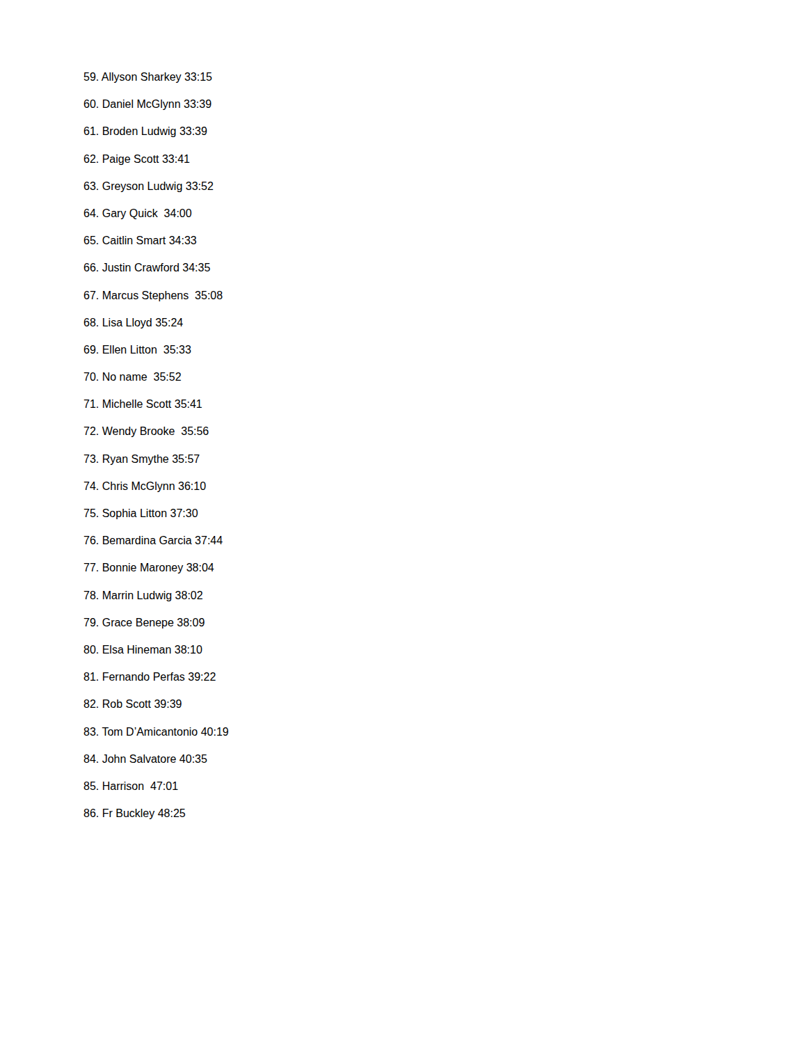59. Allyson Sharkey 33:15
60. Daniel McGlynn 33:39
61. Broden Ludwig 33:39
62. Paige Scott 33:41
63. Greyson Ludwig 33:52
64. Gary Quick 34:00
65. Caitlin Smart 34:33
66. Justin Crawford 34:35
67. Marcus Stephens 35:08
68. Lisa Lloyd 35:24
69. Ellen Litton 35:33
70. No name 35:52
71. Michelle Scott 35:41
72. Wendy Brooke 35:56
73. Ryan Smythe 35:57
74. Chris McGlynn 36:10
75. Sophia Litton 37:30
76. Bemardina Garcia 37:44
77. Bonnie Maroney 38:04
78. Marrin Ludwig 38:02
79. Grace Benepe 38:09
80. Elsa Hineman 38:10
81. Fernando Perfas 39:22
82. Rob Scott 39:39
83. Tom D’Amicantonio 40:19
84. John Salvatore 40:35
85. Harrison 47:01
86. Fr Buckley 48:25